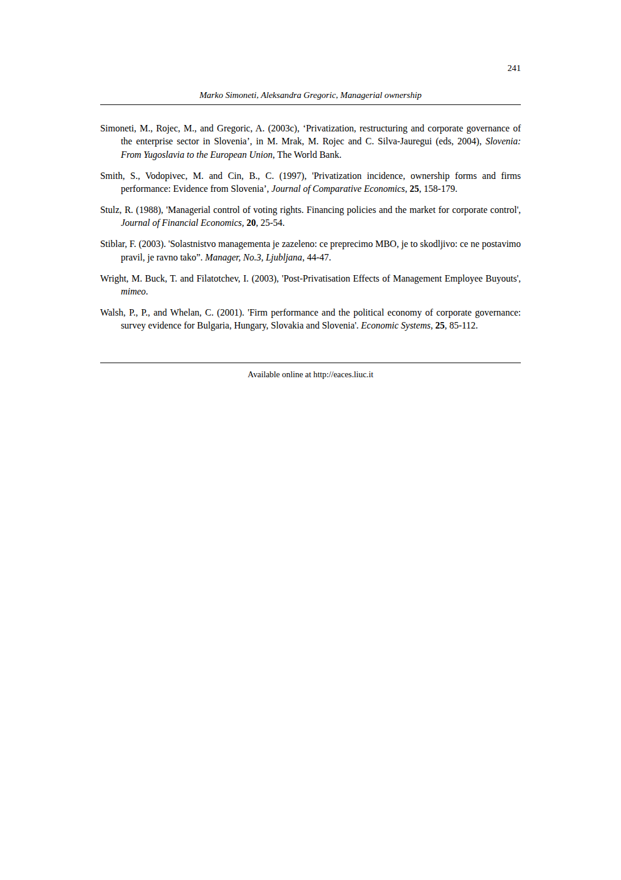241
Marko Simoneti, Aleksandra Gregoric, Managerial ownership
Simoneti, M., Rojec, M., and Gregoric, A. (2003c), ‘Privatization, restructuring and corporate governance of the enterprise sector in Slovenia’, in M. Mrak, M. Rojec and C. Silva-Jauregui (eds, 2004), Slovenia: From Yugoslavia to the European Union, The World Bank.
Smith, S., Vodopivec, M. and Cin, B., C. (1997), 'Privatization incidence, ownership forms and firms performance: Evidence from Slovenia’, Journal of Comparative Economics, 25, 158-179.
Stulz, R. (1988), 'Managerial control of voting rights. Financing policies and the market for corporate control', Journal of Financial Economics, 20, 25-54.
Stiblar, F. (2003). 'Solastnistvo managementa je zazeleno: ce preprecimo MBO, je to skodljivo: ce ne postavimo pravil, je ravno tako”. Manager, No.3, Ljubljana, 44-47.
Wright, M. Buck, T. and Filatotchev, I. (2003), 'Post-Privatisation Effects of Management Employee Buyouts', mimeo.
Walsh, P., P., and Whelan, C. (2001). 'Firm performance and the political economy of corporate governance: survey evidence for Bulgaria, Hungary, Slovakia and Slovenia'. Economic Systems, 25, 85-112.
Available online at http://eaces.liuc.it